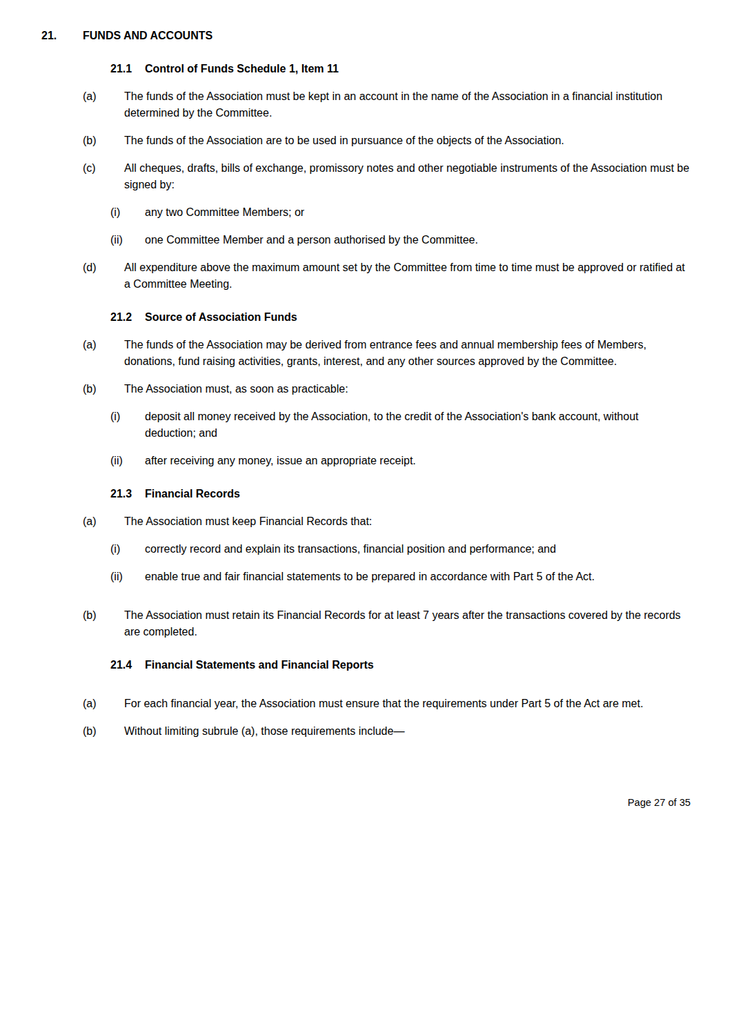21. FUNDS AND ACCOUNTS
21.1 Control of Funds Schedule 1, Item 11
(a) The funds of the Association must be kept in an account in the name of the Association in a financial institution determined by the Committee.
(b) The funds of the Association are to be used in pursuance of the objects of the Association.
(c) All cheques, drafts, bills of exchange, promissory notes and other negotiable instruments of the Association must be signed by:
(i) any two Committee Members; or
(ii) one Committee Member and a person authorised by the Committee.
(d) All expenditure above the maximum amount set by the Committee from time to time must be approved or ratified at a Committee Meeting.
21.2 Source of Association Funds
(a) The funds of the Association may be derived from entrance fees and annual membership fees of Members, donations, fund raising activities, grants, interest, and any other sources approved by the Committee.
(b) The Association must, as soon as practicable:
(i) deposit all money received by the Association, to the credit of the Association's bank account, without deduction; and
(ii) after receiving any money, issue an appropriate receipt.
21.3 Financial Records
(a) The Association must keep Financial Records that:
(i) correctly record and explain its transactions, financial position and performance; and
(ii) enable true and fair financial statements to be prepared in accordance with Part 5 of the Act.
(b) The Association must retain its Financial Records for at least 7 years after the transactions covered by the records are completed.
21.4 Financial Statements and Financial Reports
(a) For each financial year, the Association must ensure that the requirements under Part 5 of the Act are met.
(b) Without limiting subrule (a), those requirements include—
Page 27 of 35